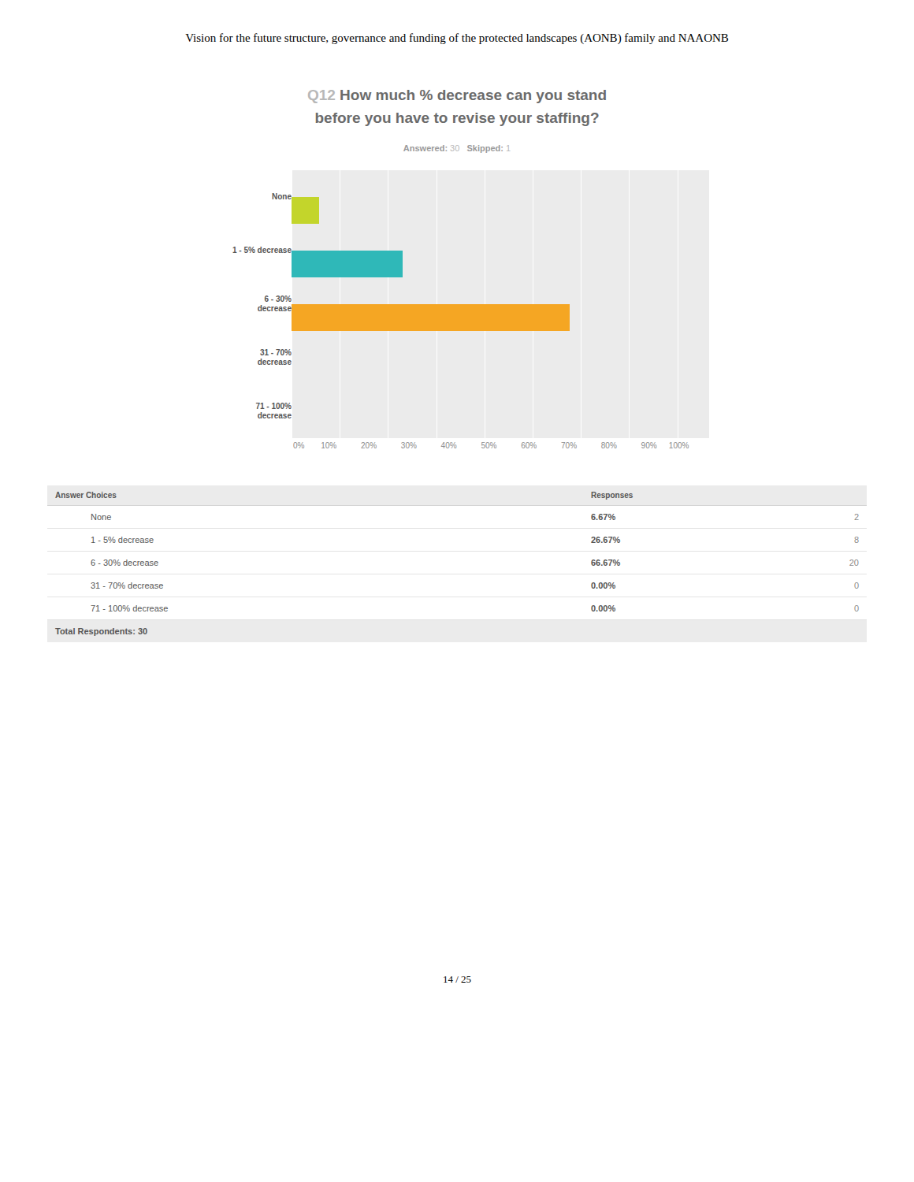Vision for the future structure, governance and funding of the protected landscapes (AONB) family and NAAONB
Q12 How much % decrease can you stand
before you have to revise your staffing?
Answered: 30 Skipped: 1
| None | |
| 1 - 5% decrease | |
| 6 - 30% decrease | |
| 31 - 70% decrease | |
| 71 - 100% decrease | |
| | 0% 10% 20% 30% 40% 50% 60% 70% 80% 90% 100% |
| Answer Choices | Responses | |
| --- | --- | --- |
| None | 6.67% | 2 |
| 1 - 5% decrease | 26.67% | 8 |
| 6 - 30% decrease | 66.67% | 20 |
| 31 - 70% decrease | 0.00% | 0 |
| 71 - 100% decrease | 0.00% | 0 |
| Total Respondents: 30 | | |
14 / 25